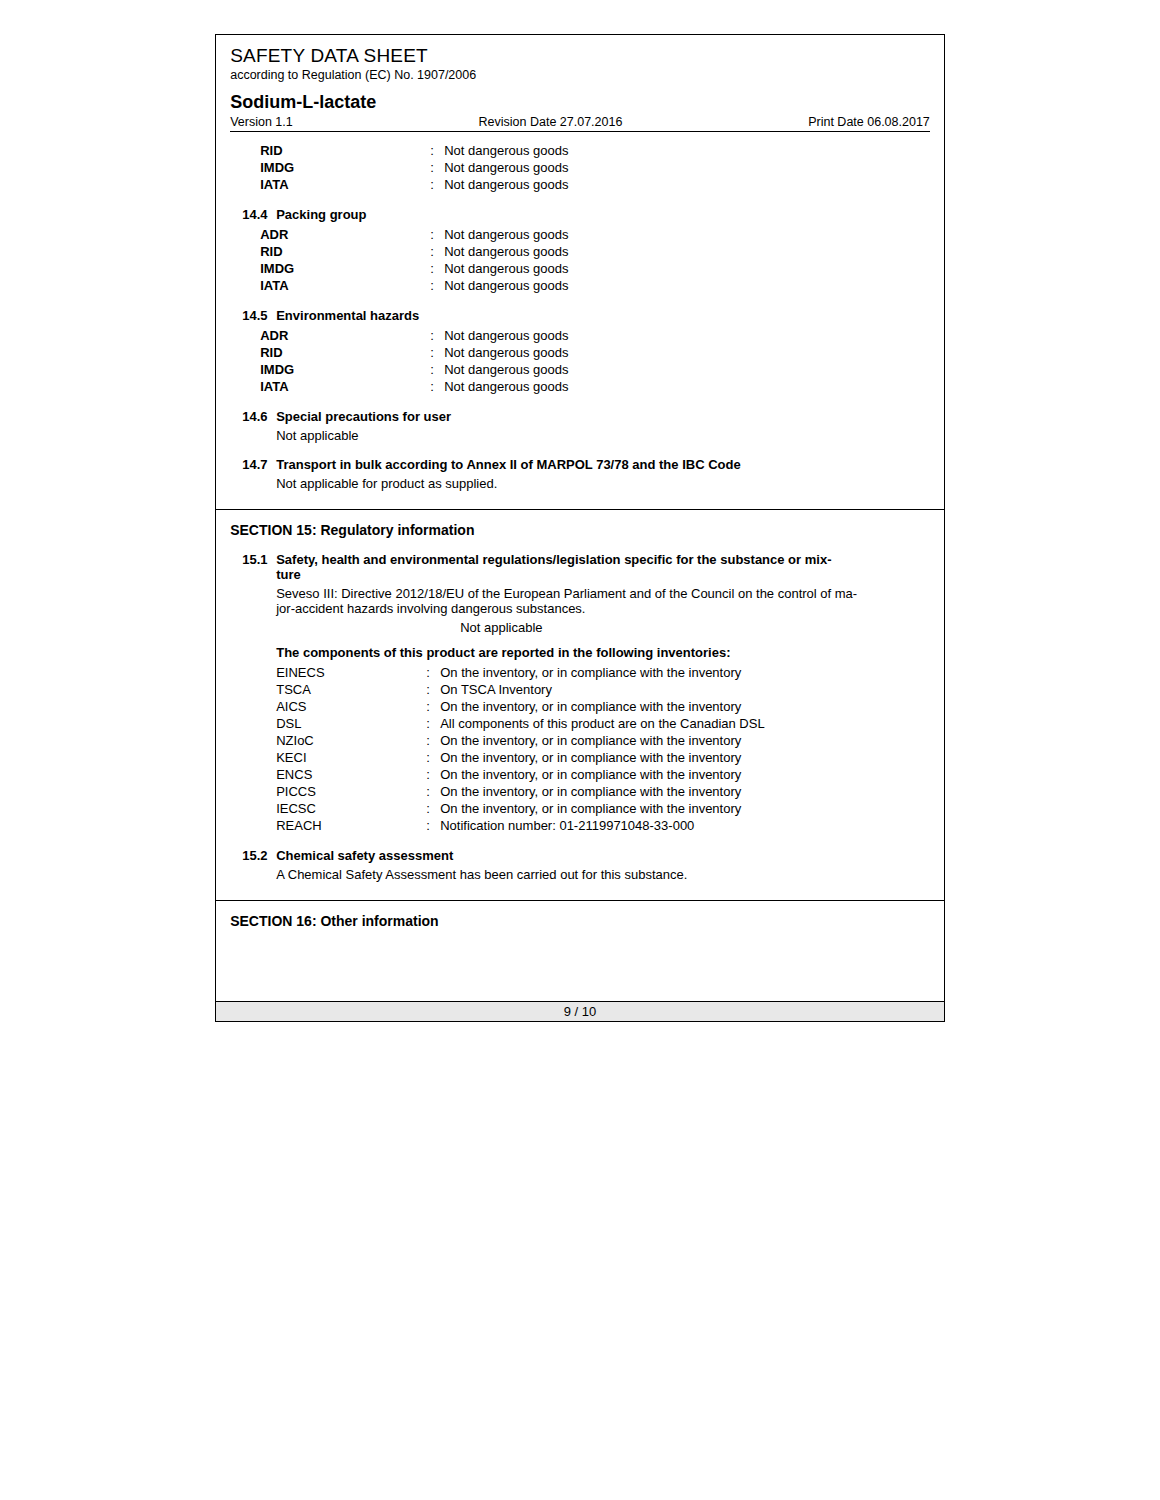SAFETY DATA SHEET
according to Regulation (EC) No. 1907/2006
Sodium-L-lactate
Version 1.1 Revision Date 27.07.2016 Print Date 06.08.2017
| RID | : | Not dangerous goods |
| IMDG | : | Not dangerous goods |
| IATA | : | Not dangerous goods |
14.4 Packing group
| ADR | : | Not dangerous goods |
| RID | : | Not dangerous goods |
| IMDG | : | Not dangerous goods |
| IATA | : | Not dangerous goods |
14.5 Environmental hazards
| ADR | : | Not dangerous goods |
| RID | : | Not dangerous goods |
| IMDG | : | Not dangerous goods |
| IATA | : | Not dangerous goods |
14.6 Special precautions for user
Not applicable
14.7 Transport in bulk according to Annex II of MARPOL 73/78 and the IBC Code
Not applicable for product as supplied.
SECTION 15: Regulatory information
15.1 Safety, health and environmental regulations/legislation specific for the substance or mix-
ture
Seveso III: Directive 2012/18/EU of the European Parliament and of the Council on the control of ma-
jor-accident hazards involving dangerous substances.
Not applicable
The components of this product are reported in the following inventories:
| EINECS | : | On the inventory, or in compliance with the inventory |
| TSCA | : | On TSCA Inventory |
| AICS | : | On the inventory, or in compliance with the inventory |
| DSL | : | All components of this product are on the Canadian DSL |
| NZIoC | : | On the inventory, or in compliance with the inventory |
| KECI | : | On the inventory, or in compliance with the inventory |
| ENCS | : | On the inventory, or in compliance with the inventory |
| PICCS | : | On the inventory, or in compliance with the inventory |
| IECSC | : | On the inventory, or in compliance with the inventory |
| REACH | : | Notification number: 01-2119971048-33-000 |
15.2 Chemical safety assessment
A Chemical Safety Assessment has been carried out for this substance.
SECTION 16: Other information
9 / 10